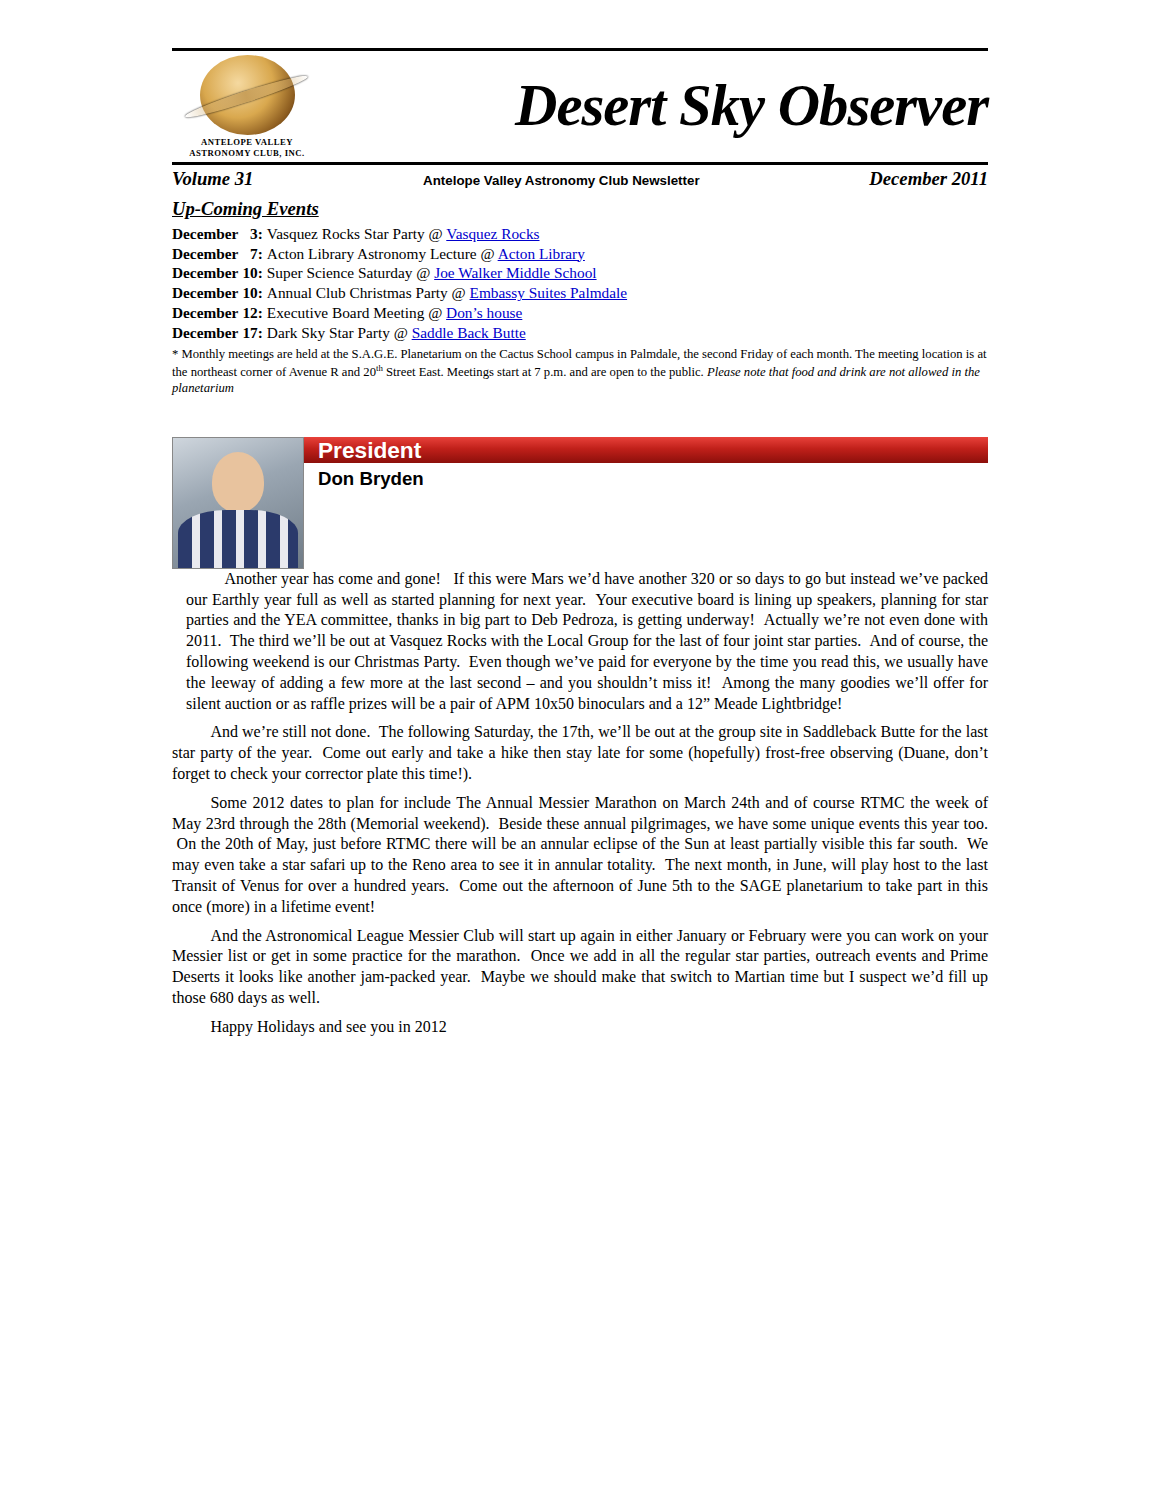ANTELOPE VALLEY
ASTRONOMY CLUB, INC.
Desert Sky Observer
Volume 31 Antelope Valley Astronomy Club Newsletter December 2011
Up-Coming Events
| December | 3: | Vasquez Rocks Star Party @ Vasquez Rocks |
| December | 7: | Acton Library Astronomy Lecture @ Acton Library |
| December | 10: | Super Science Saturday @ Joe Walker Middle School |
| December | 10: | Annual Club Christmas Party @ Embassy Suites Palmdale |
| December | 12: | Executive Board Meeting @ Don’s house |
| December | 17: | Dark Sky Star Party @ Saddle Back Butte |
* Monthly meetings are held at the S.A.G.E. Planetarium on the Cactus School campus in Palmdale, the second Friday of each month. The meeting location is at the northeast corner of Avenue R and 20th Street East. Meetings start at 7 p.m. and are open to the public. Please note that food and drink are not allowed in the planetarium
President
Don Bryden
Another year has come and gone! If this were Mars we’d have another 320 or so days to go but instead we’ve packed our Earthly year full as well as started planning for next year. Your executive board is lining up speakers, planning for star parties and the YEA committee, thanks in big part to Deb Pedroza, is getting underway! Actually we’re not even done with 2011. The third we’ll be out at Vasquez Rocks with the Local Group for the last of four joint star parties. And of course, the following weekend is our Christmas Party. Even though we’ve paid for everyone by the time you read this, we usually have the leeway of adding a few more at the last second – and you shouldn’t miss it! Among the many goodies we’ll offer for silent auction or as raffle prizes will be a pair of APM 10x50 binoculars and a 12” Meade Lightbridge!
And we’re still not done. The following Saturday, the 17th, we’ll be out at the group site in Saddleback Butte for the last star party of the year. Come out early and take a hike then stay late for some (hopefully) frost-free observing (Duane, don’t forget to check your corrector plate this time!).
Some 2012 dates to plan for include The Annual Messier Marathon on March 24th and of course RTMC the week of May 23rd through the 28th (Memorial weekend). Beside these annual pilgrimages, we have some unique events this year too. On the 20th of May, just before RTMC there will be an annular eclipse of the Sun at least partially visible this far south. We may even take a star safari up to the Reno area to see it in annular totality. The next month, in June, will play host to the last Transit of Venus for over a hundred years. Come out the afternoon of June 5th to the SAGE planetarium to take part in this once (more) in a lifetime event!
And the Astronomical League Messier Club will start up again in either January or February were you can work on your Messier list or get in some practice for the marathon. Once we add in all the regular star parties, outreach events and Prime Deserts it looks like another jam-packed year. Maybe we should make that switch to Martian time but I suspect we’d fill up those 680 days as well.
Happy Holidays and see you in 2012